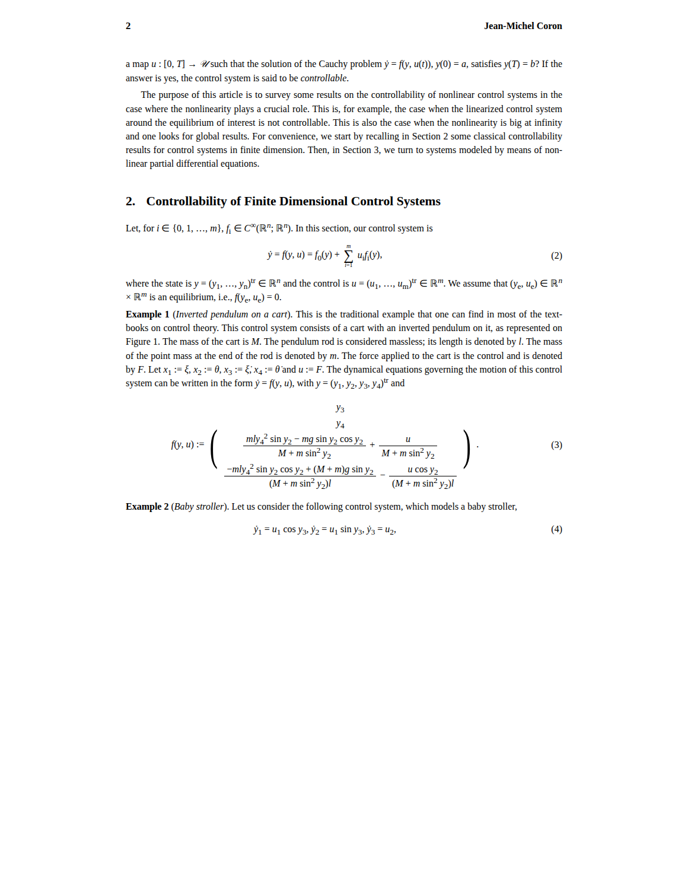2 Jean-Michel Coron
a map u : [0, T] → 𝒰 such that the solution of the Cauchy problem ẏ = f(y, u(t)), y(0) = a, satisfies y(T) = b? If the answer is yes, the control system is said to be controllable.
The purpose of this article is to survey some results on the controllability of nonlinear control systems in the case where the nonlinearity plays a crucial role. This is, for example, the case when the linearized control system around the equilibrium of interest is not controllable. This is also the case when the nonlinearity is big at infinity and one looks for global results. For convenience, we start by recalling in Section 2 some classical controllability results for control systems in finite dimension. Then, in Section 3, we turn to systems modeled by means of nonlinear partial differential equations.
2. Controllability of Finite Dimensional Control Systems
Let, for i ∈ {0, 1, …, m}, fi ∈ C∞(ℝn; ℝn). In this section, our control system is
ẏ = f(y, u) = f0(y) + m∑i=1 ui fi(y),
(2)
where the state is y = (y1, …, yn)tr ∈ ℝn and the control is u = (u1, …, um)tr ∈ ℝm. We assume that (ye, ue) ∈ ℝn × ℝm is an equilibrium, i.e., f(ye, ue) = 0.
Example 1 (Inverted pendulum on a cart). This is the traditional example that one can find in most of the textbooks on control theory. This control system consists of a cart with an inverted pendulum on it, as represented on Figure 1. The mass of the cart is M. The pendulum rod is considered massless; its length is denoted by l. The mass of the point mass at the end of the rod is denoted by m. The force applied to the cart is the control and is denoted by F. Let x1 := ξ, x2 := θ, x3 := ξ̇, x4 := θ̇ and u := F. The dynamical equations governing the motion of this control system can be written in the form ẏ = f(y, u), with y = (y1, y2, y3, y4)tr and
f(y, u) := (
y3
y4
mly42 sin y2 − mg sin y2 cos y2 M + m sin2 y2 + u M + m sin2 y2
−mly42 sin y2 cos y2 + (M + m)g sin y2 (M + m sin2 y2)l − u cos y2 (M + m sin2 y2)l
) .
(3)
Example 2 (Baby stroller). Let us consider the following control system, which models a baby stroller,
ẏ1 = u1 cos y3, ẏ2 = u1 sin y3, ẏ3 = u2,
(4)